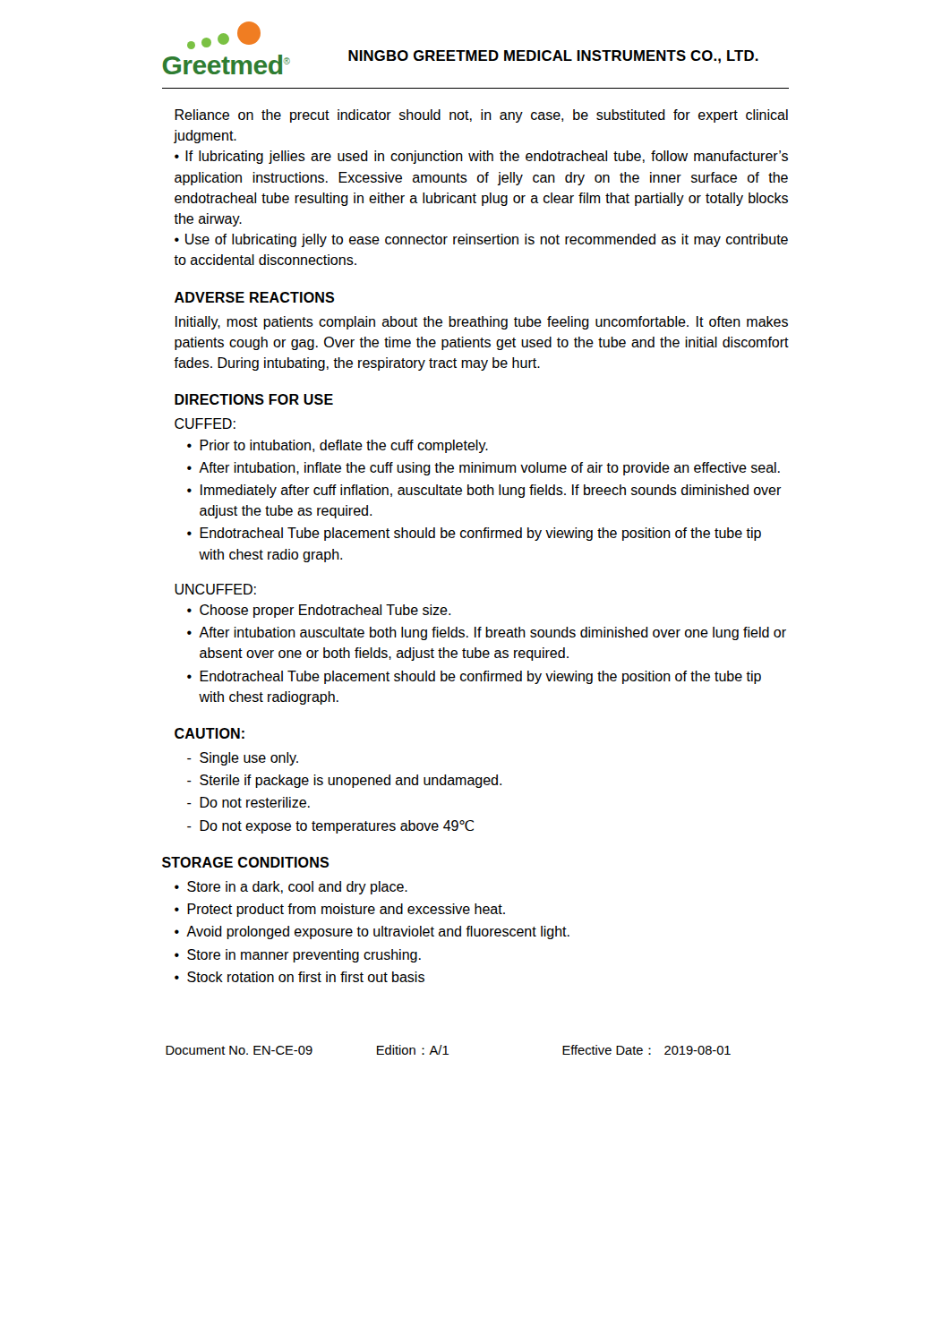Greetmed®
NINGBO GREETMED MEDICAL INSTRUMENTS CO., LTD.
Reliance on the precut indicator should not, in any case, be substituted for expert clinical judgment.
• If lubricating jellies are used in conjunction with the endotracheal tube, follow manufacturer’s application instructions. Excessive amounts of jelly can dry on the inner surface of the endotracheal tube resulting in either a lubricant plug or a clear film that partially or totally blocks the airway.
• Use of lubricating jelly to ease connector reinsertion is not recommended as it may contribute to accidental disconnections.
ADVERSE REACTIONS
Initially, most patients complain about the breathing tube feeling uncomfortable. It often makes patients cough or gag. Over the time the patients get used to the tube and the initial discomfort fades. During intubating, the respiratory tract may be hurt.
DIRECTIONS FOR USE
CUFFED:
Prior to intubation, deflate the cuff completely.
After intubation, inflate the cuff using the minimum volume of air to provide an effective seal.
Immediately after cuff inflation, auscultate both lung fields. If breech sounds diminished over adjust the tube as required.
Endotracheal Tube placement should be confirmed by viewing the position of the tube tip with chest radio graph.
UNCUFFED:
Choose proper Endotracheal Tube size.
After intubation auscultate both lung fields. If breath sounds diminished over one lung field or absent over one or both fields, adjust the tube as required.
Endotracheal Tube placement should be confirmed by viewing the position of the tube tip with chest radiograph.
CAUTION:
Single use only.
Sterile if package is unopened and undamaged.
Do not resterilize.
Do not expose to temperatures above 49℃
STORAGE CONDITIONS
Store in a dark, cool and dry place.
Protect product from moisture and excessive heat.
Avoid prolonged exposure to ultraviolet and fluorescent light.
Store in manner preventing crushing.
Stock rotation on first in first out basis
Document No. EN-CE-09 Edition：A/1 Effective Date： 2019-08-01